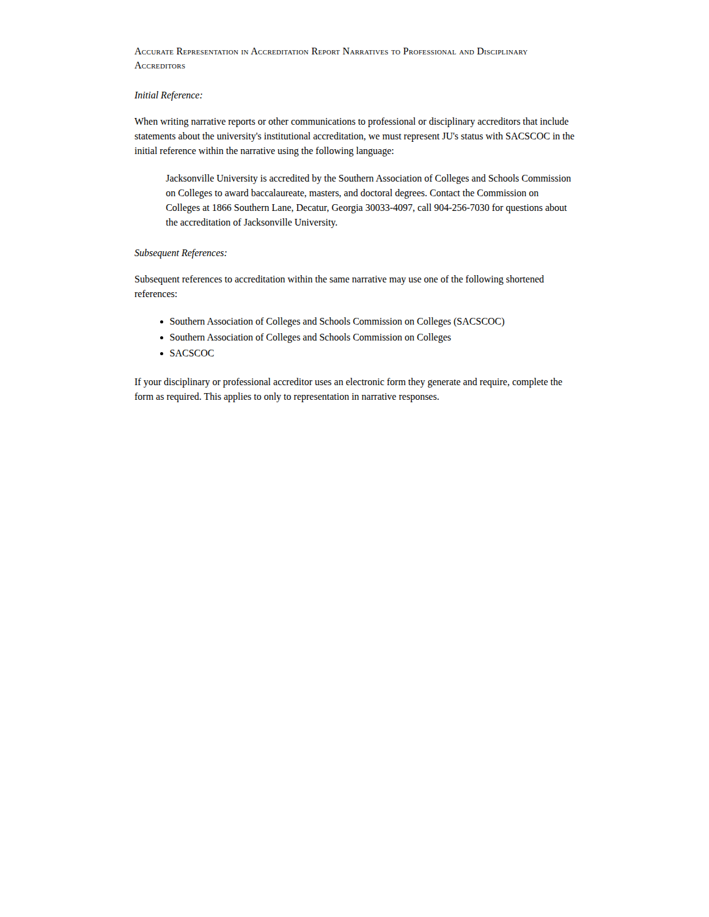Accurate Representation in Accreditation Report Narratives to Professional and Disciplinary Accreditors
Initial Reference:
When writing narrative reports or other communications to professional or disciplinary accreditors that include statements about the university's institutional accreditation, we must represent JU's status with SACSCOC in the initial reference within the narrative using the following language:
Jacksonville University is accredited by the Southern Association of Colleges and Schools Commission on Colleges to award baccalaureate, masters, and doctoral degrees. Contact the Commission on Colleges at 1866 Southern Lane, Decatur, Georgia 30033-4097, call 904-256-7030 for questions about the accreditation of Jacksonville University.
Subsequent References:
Subsequent references to accreditation within the same narrative may use one of the following shortened references:
Southern Association of Colleges and Schools Commission on Colleges (SACSCOC)
Southern Association of Colleges and Schools Commission on Colleges
SACSCOC
If your disciplinary or professional accreditor uses an electronic form they generate and require, complete the form as required. This applies to only to representation in narrative responses.